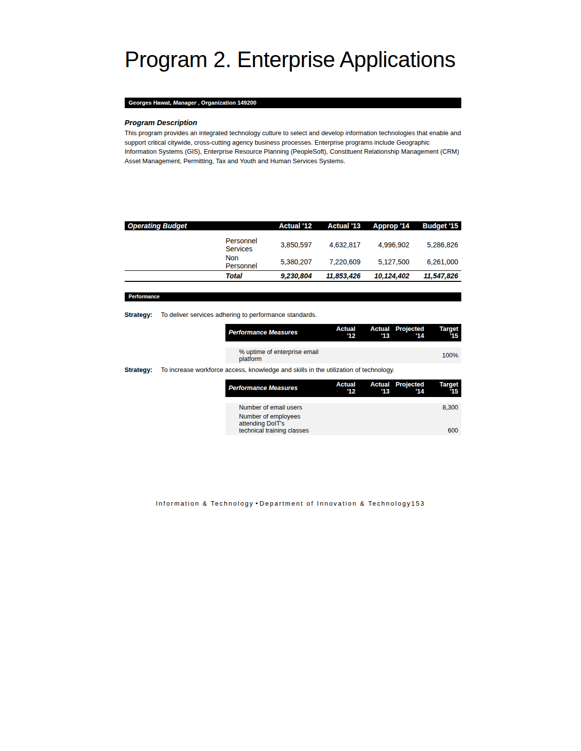Program 2. Enterprise Applications
Georges Hawat, Manager , Organization 149200
Program Description
This program provides an integrated technology culture to select and develop information technologies that enable and support critical citywide, cross-cutting agency business processes. Enterprise programs include Geographic Information Systems (GIS), Enterprise Resource Planning (PeopleSoft), Constituent Relationship Management (CRM) Asset Management, Permitting, Tax and Youth and Human Services Systems.
| Operating Budget | Actual '12 | Actual '13 | Approp '14 | Budget '15 |
| Personnel Services | 3,850,597 | 4,632,817 | 4,996,902 | 5,286,826 |
| Non Personnel | 5,380,207 | 7,220,609 | 5,127,500 | 6,261,000 |
| Total | 9,230,804 | 11,853,426 | 10,124,402 | 11,547,826 |
Performance
Strategy: To deliver services adhering to performance standards.
| Performance Measures | Actual '12 | Actual '13 | Projected '14 | Target '15 |
| % uptime of enterprise email platform | | | | 100% |
Strategy: To increase workforce access, knowledge and skills in the utilization of technology.
| Performance Measures | Actual '12 | Actual '13 | Projected '14 | Target '15 |
| Number of email users | | | | 8,300 |
| Number of employees attending DoIT's technical training classes | | | | 600 |
Information & Technology • Department of Innovation & Technology153